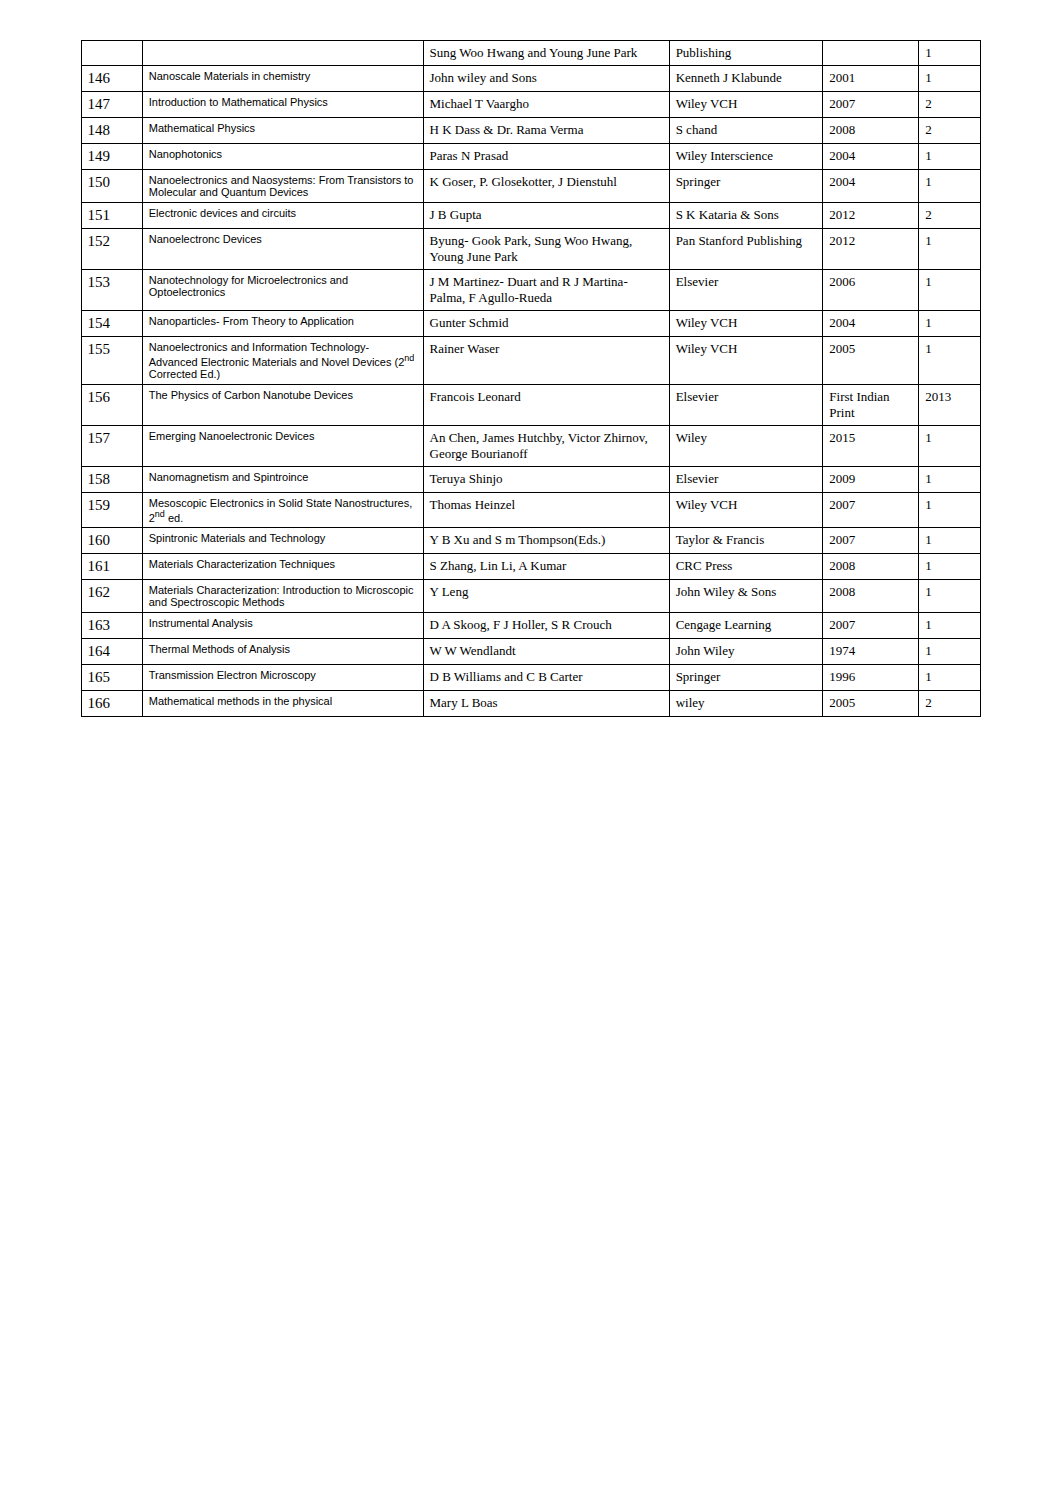| | | Sung Woo Hwang and Young June Park | Publishing | | 1 |
| 146 | Nanoscale Materials in chemistry | John wiley and Sons | Kenneth J Klabunde | 2001 | 1 |
| 147 | Introduction to Mathematical Physics | Michael T Vaargho | Wiley VCH | 2007 | 2 |
| 148 | Mathematical Physics | H K Dass & Dr. Rama Verma | S chand | 2008 | 2 |
| 149 | Nanophotonics | Paras N Prasad | Wiley Interscience | 2004 | 1 |
| 150 | Nanoelectronics and Naosystems: From Transistors to Molecular and Quantum Devices | K Goser, P. Glosekotter, J Dienstuhl | Springer | 2004 | 1 |
| 151 | Electronic devices and circuits | J B Gupta | S K Kataria & Sons | 2012 | 2 |
| 152 | Nanoelectronc Devices | Byung- Gook Park, Sung Woo Hwang, Young June Park | Pan Stanford Publishing | 2012 | 1 |
| 153 | Nanotechnology for Microelectronics and Optoelectronics | J M Martinez- Duart and R J Martina-Palma, F Agullo-Rueda | Elsevier | 2006 | 1 |
| 154 | Nanoparticles- From Theory to Application | Gunter Schmid | Wiley VCH | 2004 | 1 |
| 155 | Nanoelectronics and Information Technology- Advanced Electronic Materials and Novel Devices (2 nd Corrected Ed.) | Rainer Waser | Wiley VCH | 2005 | 1 |
| 156 | The Physics of Carbon Nanotube Devices | Francois Leonard | Elsevier | First Indian Print | 2013 |
| 157 | Emerging Nanoelectronic Devices | An Chen, James Hutchby, Victor Zhirnov, George Bourianoff | Wiley | 2015 | 1 |
| 158 | Nanomagnetism and Spintroince | Teruya Shinjo | Elsevier | 2009 | 1 |
| 159 | Mesoscopic Electronics in Solid State Nanostructures, 2 nd ed. | Thomas Heinzel | Wiley VCH | 2007 | 1 |
| 160 | Spintronic Materials and Technology | Y B Xu and S m Thompson(Eds.) | Taylor & Francis | 2007 | 1 |
| 161 | Materials Characterization Techniques | S Zhang, Lin Li, A Kumar | CRC Press | 2008 | 1 |
| 162 | Materials Characterization: Introduction to Microscopic and Spectroscopic Methods | Y Leng | John Wiley & Sons | 2008 | 1 |
| 163 | Instrumental Analysis | D A Skoog, F J Holler, S R Crouch | Cengage Learning | 2007 | 1 |
| 164 | Thermal Methods of Analysis | W W Wendlandt | John Wiley | 1974 | 1 |
| 165 | Transmission Electron Microscopy | D B Williams and C B Carter | Springer | 1996 | 1 |
| 166 | Mathematical methods in the physical | Mary L Boas | wiley | 2005 | 2 |